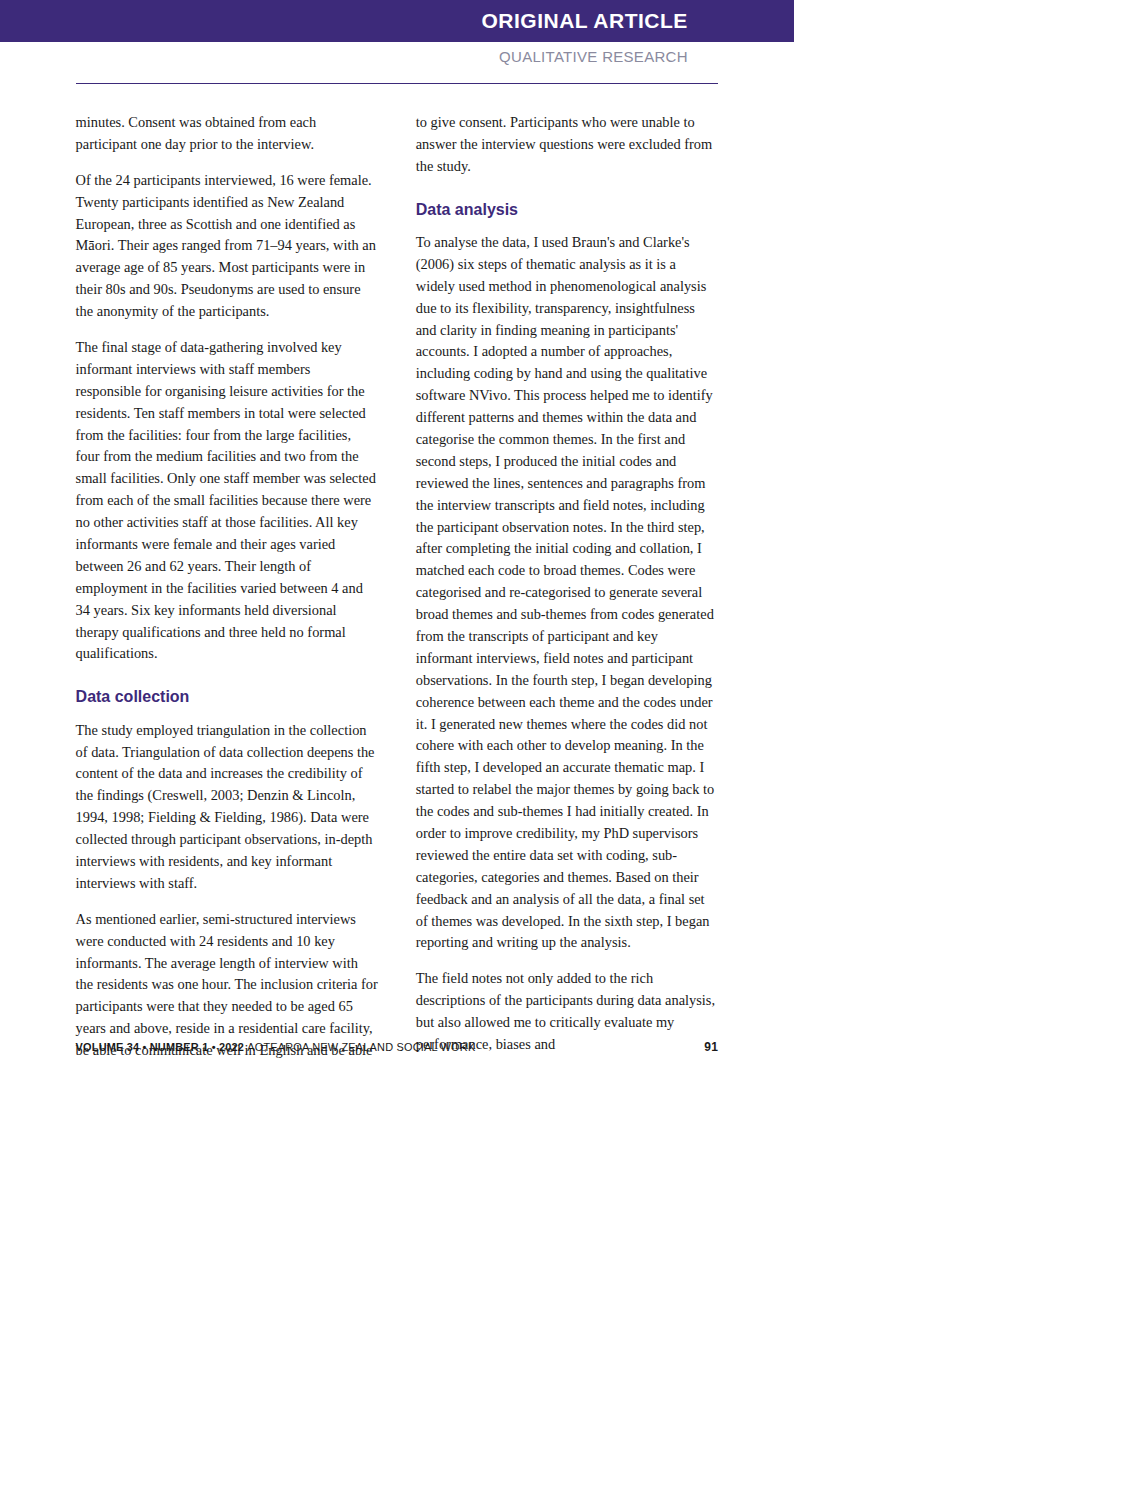Original Article
Qualitative Research
minutes. Consent was obtained from each participant one day prior to the interview.
Of the 24 participants interviewed, 16 were female. Twenty participants identified as New Zealand European, three as Scottish and one identified as Māori. Their ages ranged from 71–94 years, with an average age of 85 years. Most participants were in their 80s and 90s. Pseudonyms are used to ensure the anonymity of the participants.
The final stage of data-gathering involved key informant interviews with staff members responsible for organising leisure activities for the residents. Ten staff members in total were selected from the facilities: four from the large facilities, four from the medium facilities and two from the small facilities. Only one staff member was selected from each of the small facilities because there were no other activities staff at those facilities. All key informants were female and their ages varied between 26 and 62 years. Their length of employment in the facilities varied between 4 and 34 years. Six key informants held diversional therapy qualifications and three held no formal qualifications.
Data collection
The study employed triangulation in the collection of data. Triangulation of data collection deepens the content of the data and increases the credibility of the findings (Creswell, 2003; Denzin & Lincoln, 1994, 1998; Fielding & Fielding, 1986). Data were collected through participant observations, in-depth interviews with residents, and key informant interviews with staff.
As mentioned earlier, semi-structured interviews were conducted with 24 residents and 10 key informants. The average length of interview with the residents was one hour. The inclusion criteria for participants were that they needed to be aged 65 years and above, reside in a residential care facility, be able to communicate well in English and be able to give consent. Participants who were unable to answer the interview questions were excluded from the study.
Data analysis
To analyse the data, I used Braun's and Clarke's (2006) six steps of thematic analysis as it is a widely used method in phenomenological analysis due to its flexibility, transparency, insightfulness and clarity in finding meaning in participants' accounts. I adopted a number of approaches, including coding by hand and using the qualitative software NVivo. This process helped me to identify different patterns and themes within the data and categorise the common themes. In the first and second steps, I produced the initial codes and reviewed the lines, sentences and paragraphs from the interview transcripts and field notes, including the participant observation notes. In the third step, after completing the initial coding and collation, I matched each code to broad themes. Codes were categorised and re-categorised to generate several broad themes and sub-themes from codes generated from the transcripts of participant and key informant interviews, field notes and participant observations. In the fourth step, I began developing coherence between each theme and the codes under it. I generated new themes where the codes did not cohere with each other to develop meaning. In the fifth step, I developed an accurate thematic map. I started to relabel the major themes by going back to the codes and sub-themes I had initially created. In order to improve credibility, my PhD supervisors reviewed the entire data set with coding, sub-categories, categories and themes. Based on their feedback and an analysis of all the data, a final set of themes was developed. In the sixth step, I began reporting and writing up the analysis.
The field notes not only added to the rich descriptions of the participants during data analysis, but also allowed me to critically evaluate my performance, biases and
VOLUME 34 • NUMBER 1 • 2022 AOTEAROA NEW ZEALAND SOCIAL WORK
91